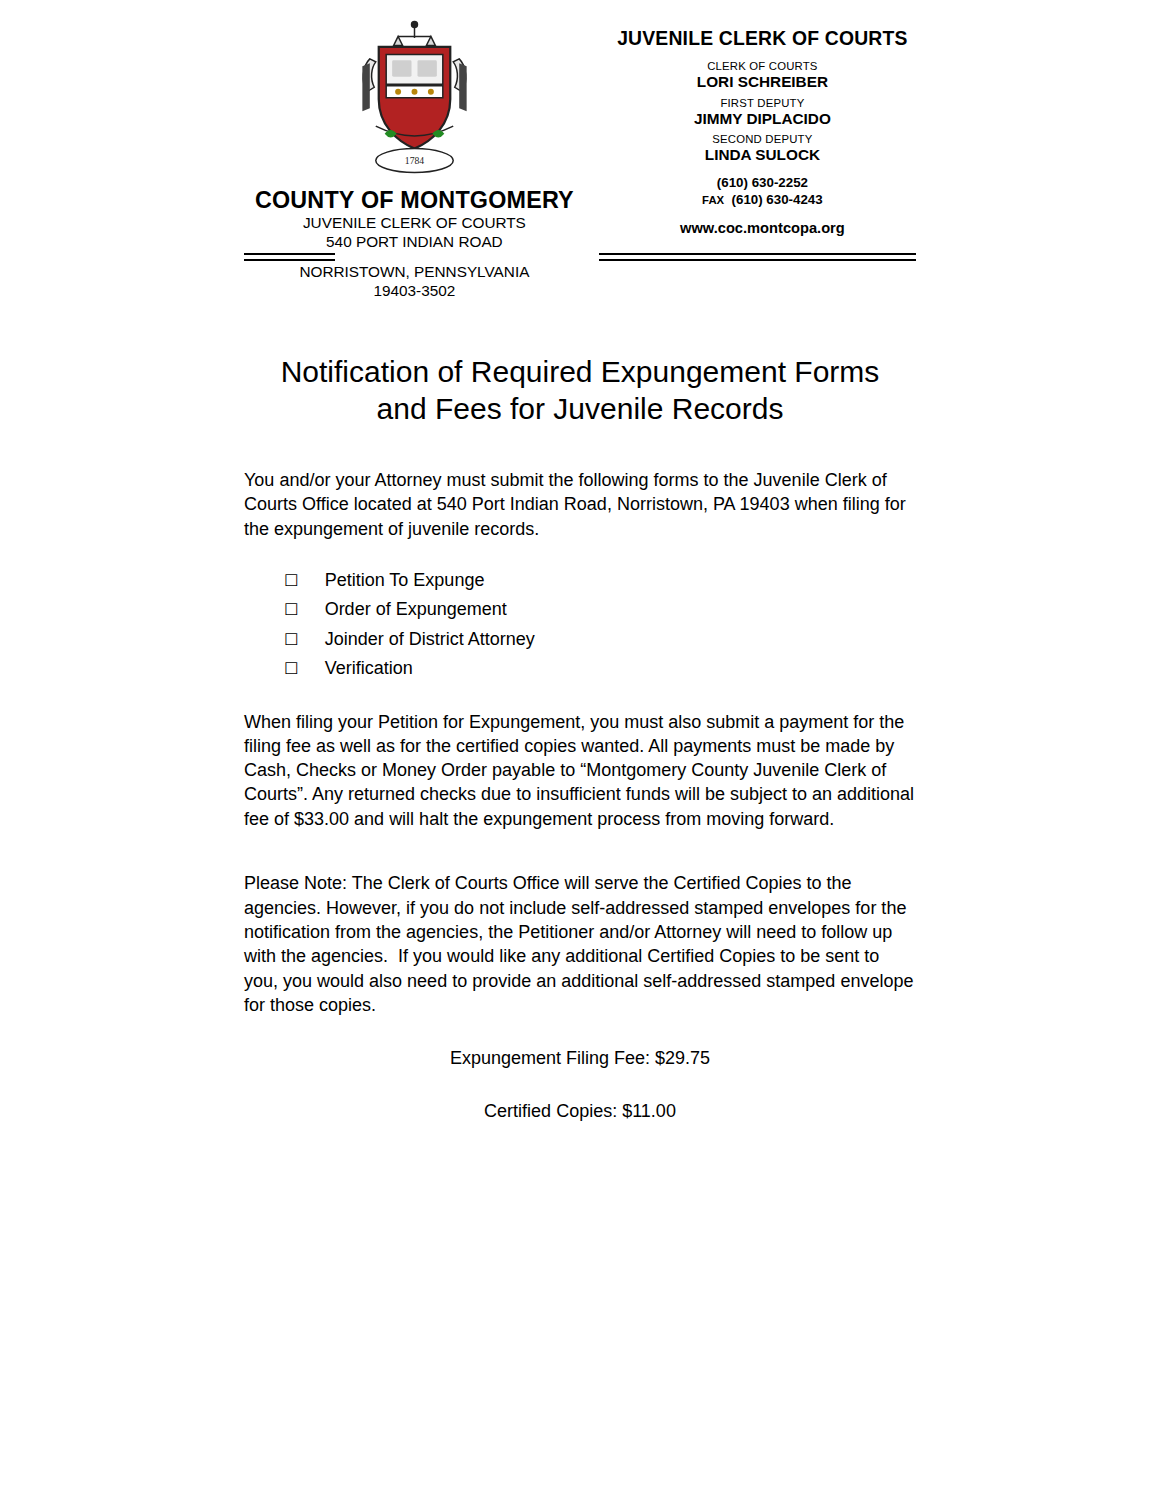COUNTY OF MONTGOMERY
JUVENILE CLERK OF COURTS
540 PORT INDIAN ROAD
JUVENILE CLERK OF COURTS
CLERK OF COURTS
LORI SCHREIBER
FIRST DEPUTY
JIMMY DIPLACIDO
SECOND DEPUTY
LINDA SULOCK
(610) 630-2252
FAX (610) 630-4243
www.coc.montcopa.org
NORRISTOWN, PENNSYLVANIA
19403-3502
Notification of Required Expungement Forms and Fees for Juvenile Records
You and/or your Attorney must submit the following forms to the Juvenile Clerk of Courts Office located at 540 Port Indian Road, Norristown, PA 19403 when filing for the expungement of juvenile records.
☐Petition To Expunge
☐Order of Expungement
☐Joinder of District Attorney
☐Verification
When filing your Petition for Expungement, you must also submit a payment for the filing fee as well as for the certified copies wanted. All payments must be made by Cash, Checks or Money Order payable to “Montgomery County Juvenile Clerk of Courts”. Any returned checks due to insufficient funds will be subject to an additional fee of $33.00 and will halt the expungement process from moving forward.
Please Note: The Clerk of Courts Office will serve the Certified Copies to the agencies. However, if you do not include self-addressed stamped envelopes for the notification from the agencies, the Petitioner and/or Attorney will need to follow up with the agencies. If you would like any additional Certified Copies to be sent to you, you would also need to provide an additional self-addressed stamped envelope for those copies.
Expungement Filing Fee: $29.75
Certified Copies: $11.00